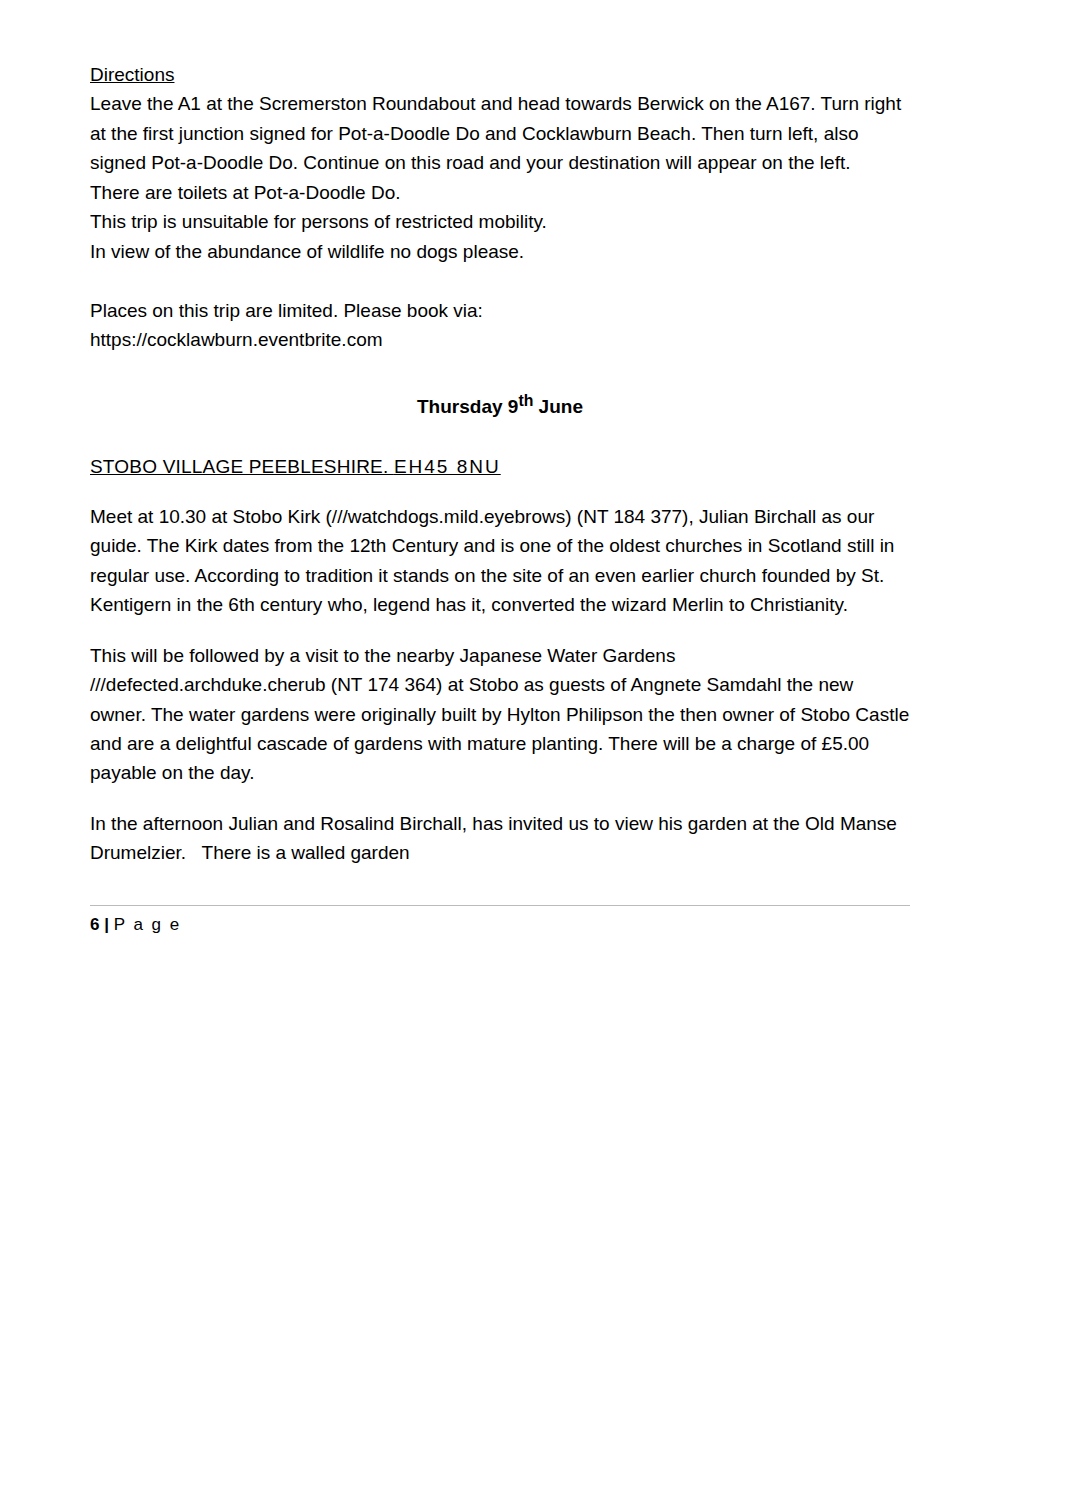Directions
Leave the A1 at the Scremerston Roundabout and head towards Berwick on the A167. Turn right at the first junction signed for Pot-a-Doodle Do and Cocklawburn Beach. Then turn left, also signed Pot-a-Doodle Do. Continue on this road and your destination will appear on the left.
There are toilets at Pot-a-Doodle Do.
This trip is unsuitable for persons of restricted mobility.
In view of the abundance of wildlife no dogs please.
Places on this trip are limited. Please book via:
https://cocklawburn.eventbrite.com
Thursday 9th June
STOBO VILLAGE PEEBLESHIRE. EH45 8NU
Meet at 10.30 at Stobo Kirk (///watchdogs.mild.eyebrows) (NT 184 377), Julian Birchall as our guide. The Kirk dates from the 12th Century and is one of the oldest churches in Scotland still in regular use. According to tradition it stands on the site of an even earlier church founded by St. Kentigern in the 6th century who, legend has it, converted the wizard Merlin to Christianity.
This will be followed by a visit to the nearby Japanese Water Gardens ///defected.archduke.cherub (NT 174 364) at Stobo as guests of Angnete Samdahl the new owner. The water gardens were originally built by Hylton Philipson the then owner of Stobo Castle and are a delightful cascade of gardens with mature planting. There will be a charge of £5.00 payable on the day.
In the afternoon Julian and Rosalind Birchall, has invited us to view his garden at the Old Manse Drumelzier. There is a walled garden
6 | P a g e